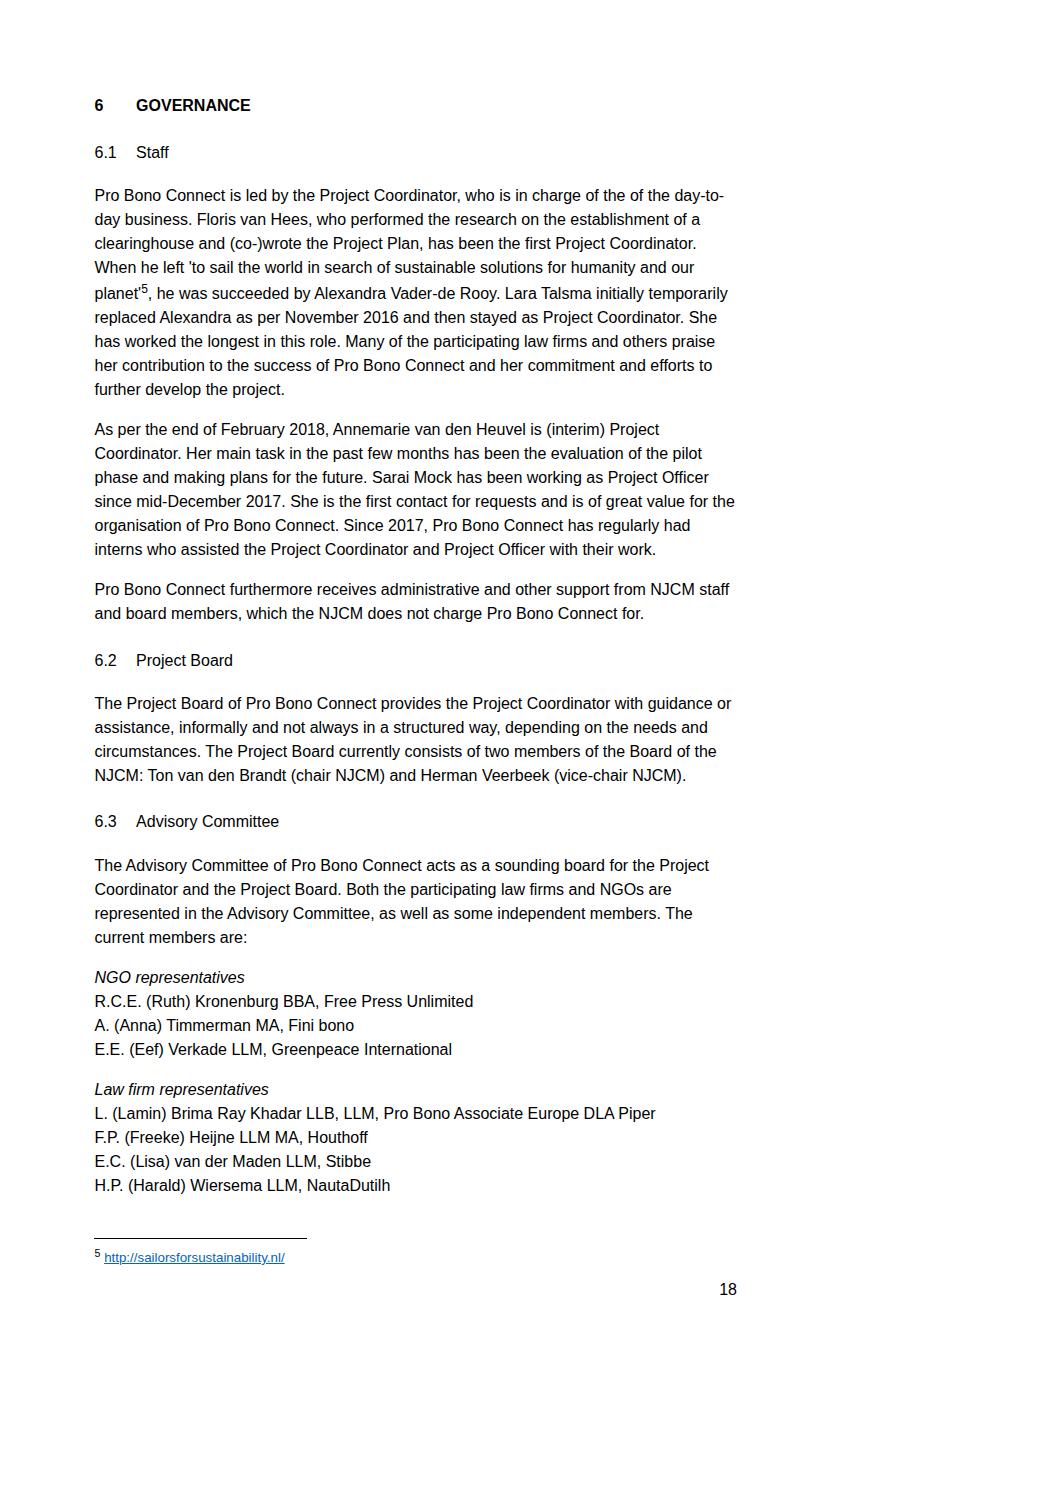6 GOVERNANCE
6.1 Staff
Pro Bono Connect is led by the Project Coordinator, who is in charge of the of the day-to-day business. Floris van Hees, who performed the research on the establishment of a clearinghouse and (co-)wrote the Project Plan, has been the first Project Coordinator. When he left 'to sail the world in search of sustainable solutions for humanity and our planet'5, he was succeeded by Alexandra Vader-de Rooy. Lara Talsma initially temporarily replaced Alexandra as per November 2016 and then stayed as Project Coordinator. She has worked the longest in this role. Many of the participating law firms and others praise her contribution to the success of Pro Bono Connect and her commitment and efforts to further develop the project.
As per the end of February 2018, Annemarie van den Heuvel is (interim) Project Coordinator. Her main task in the past few months has been the evaluation of the pilot phase and making plans for the future. Sarai Mock has been working as Project Officer since mid-December 2017. She is the first contact for requests and is of great value for the organisation of Pro Bono Connect. Since 2017, Pro Bono Connect has regularly had interns who assisted the Project Coordinator and Project Officer with their work.
Pro Bono Connect furthermore receives administrative and other support from NJCM staff and board members, which the NJCM does not charge Pro Bono Connect for.
6.2 Project Board
The Project Board of Pro Bono Connect provides the Project Coordinator with guidance or assistance, informally and not always in a structured way, depending on the needs and circumstances. The Project Board currently consists of two members of the Board of the NJCM: Ton van den Brandt (chair NJCM) and Herman Veerbeek (vice-chair NJCM).
6.3 Advisory Committee
The Advisory Committee of Pro Bono Connect acts as a sounding board for the Project Coordinator and the Project Board. Both the participating law firms and NGOs are represented in the Advisory Committee, as well as some independent members. The current members are:
NGO representatives
R.C.E. (Ruth) Kronenburg BBA, Free Press Unlimited
A. (Anna) Timmerman MA, Fini bono
E.E. (Eef) Verkade LLM, Greenpeace International
Law firm representatives
L. (Lamin) Brima Ray Khadar LLB, LLM, Pro Bono Associate Europe DLA Piper
F.P. (Freeke) Heijne LLM MA, Houthoff
E.C. (Lisa) van der Maden LLM, Stibbe
H.P. (Harald) Wiersema LLM, NautaDutilh
5 http://sailorsforsustainability.nl/
18